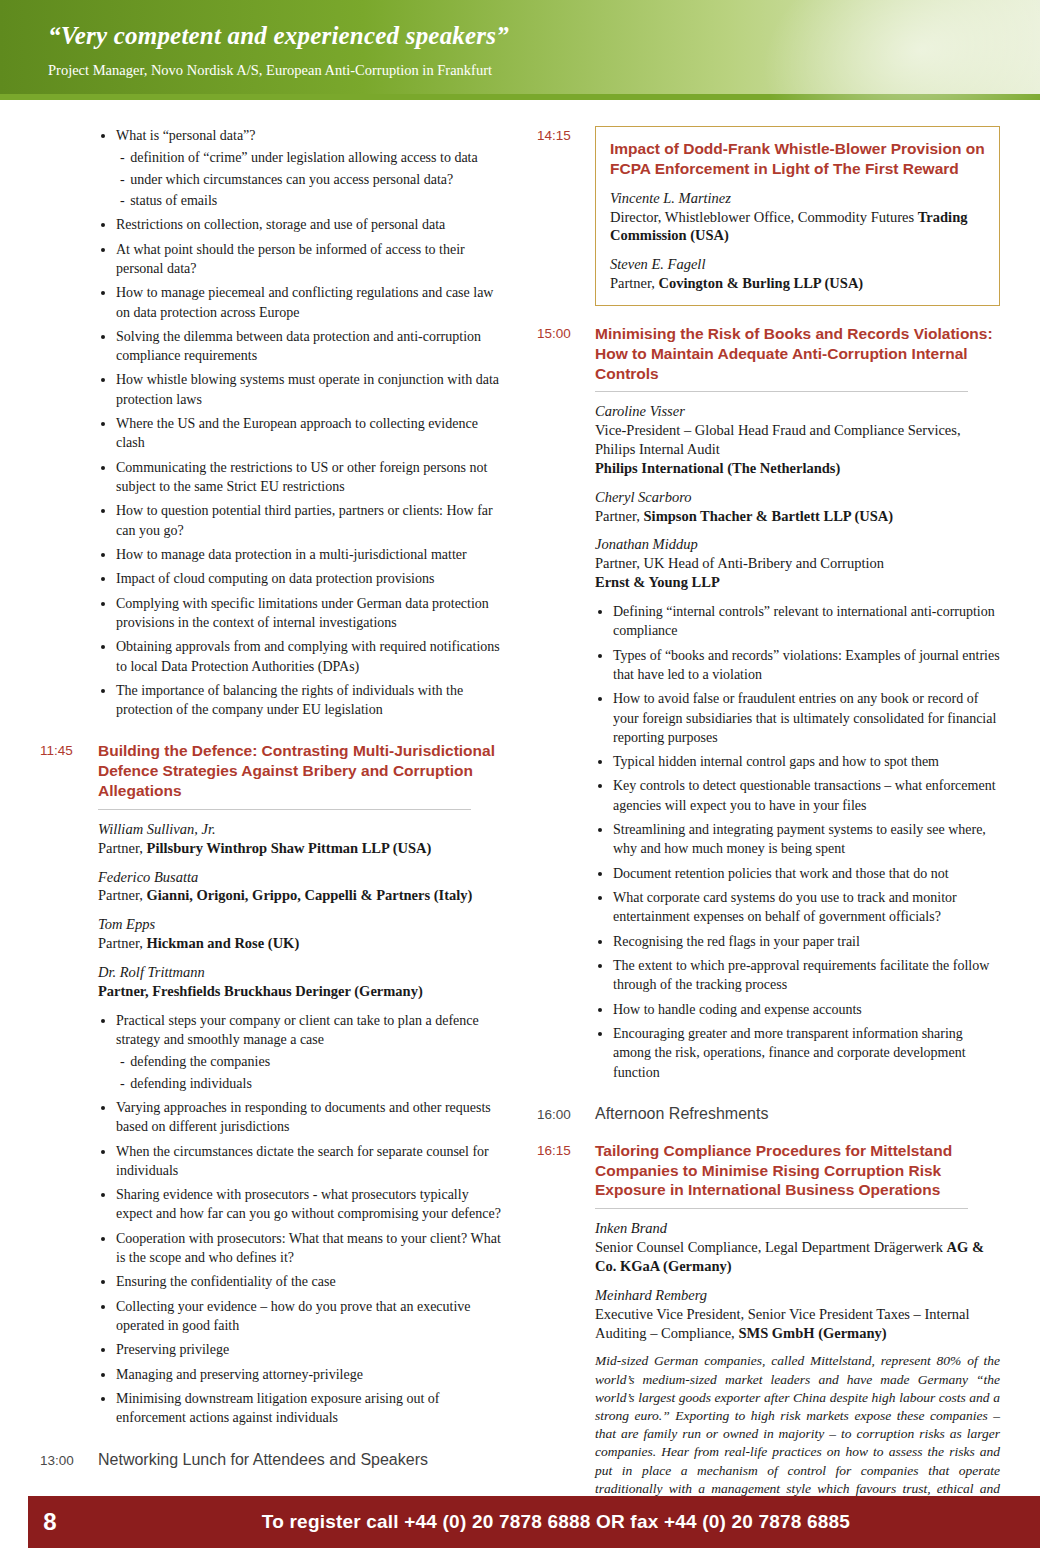“Very competent and experienced speakers”
Project Manager, Novo Nordisk A/S, European Anti-Corruption in Frankfurt
What is “personal data”?
definition of “crime” under legislation allowing access to data
under which circumstances can you access personal data?
status of emails
Restrictions on collection, storage and use of personal data
At what point should the person be informed of access to their personal data?
How to manage piecemeal and conflicting regulations and case law on data protection across Europe
Solving the dilemma between data protection and anti-corruption compliance requirements
How whistle blowing systems must operate in conjunction with data protection laws
Where the US and the European approach to collecting evidence clash
Communicating the restrictions to US or other foreign persons not subject to the same Strict EU restrictions
How to question potential third parties, partners or clients: How far can you go?
How to manage data protection in a multi-jurisdictional matter
Impact of cloud computing on data protection provisions
Complying with specific limitations under German data protection provisions in the context of internal investigations
Obtaining approvals from and complying with required notifications to local Data Protection Authorities (DPAs)
The importance of balancing the rights of individuals with the protection of the company under EU legislation
11:45
Building the Defence: Contrasting Multi-Jurisdictional Defence Strategies Against Bribery and Corruption Allegations
William Sullivan, Jr. Partner, Pillsbury Winthrop Shaw Pittman LLP (USA)
Federico Busatta Partner, Gianni, Origoni, Grippo, Cappelli & Partners (Italy)
Tom Epps Partner, Hickman and Rose (UK)
Dr. Rolf Trittmann Partner, Freshfields Bruckhaus Deringer (Germany)
Practical steps your company or client can take to plan a defence strategy and smoothly manage a case
defending the companies
defending individuals
Varying approaches in responding to documents and other requests based on different jurisdictions
When the circumstances dictate the search for separate counsel for individuals
Sharing evidence with prosecutors - what prosecutors typically expect and how far can you go without compromising your defence?
Cooperation with prosecutors: What that means to your client? What is the scope and who defines it?
Ensuring the confidentiality of the case
Collecting your evidence – how do you prove that an executive operated in good faith
Preserving privilege
Managing and preserving attorney-privilege
Minimising downstream litigation exposure arising out of enforcement actions against individuals
13:00
Networking Lunch for Attendees and Speakers
14:15
Impact of Dodd-Frank Whistle-Blower Provision on FCPA Enforcement in Light of The First Reward
Vincente L. Martinez Director, Whistleblower Office, Commodity Futures Trading Commission (USA)
Steven E. Fagell Partner, Covington & Burling LLP (USA)
15:00
Minimising the Risk of Books and Records Violations: How to Maintain Adequate Anti-Corruption Internal Controls
Caroline Visser Vice-President – Global Head Fraud and Compliance Services, Philips Internal Audit Philips International (The Netherlands)
Cheryl Scarboro Partner, Simpson Thacher & Bartlett LLP (USA)
Jonathan Middup Partner, UK Head of Anti-Bribery and Corruption Ernst & Young LLP
Defining “internal controls” relevant to international anti-corruption compliance
Types of “books and records” violations: Examples of journal entries that have led to a violation
How to avoid false or fraudulent entries on any book or record of your foreign subsidiaries that is ultimately consolidated for financial reporting purposes
Typical hidden internal control gaps and how to spot them
Key controls to detect questionable transactions – what enforcement agencies will expect you to have in your files
Streamlining and integrating payment systems to easily see where, why and how much money is being spent
Document retention policies that work and those that do not
What corporate card systems do you use to track and monitor entertainment expenses on behalf of government officials?
Recognising the red flags in your paper trail
The extent to which pre-approval requirements facilitate the follow through of the tracking process
How to handle coding and expense accounts
Encouraging greater and more transparent information sharing among the risk, operations, finance and corporate development function
16:00
Afternoon Refreshments
16:15
Tailoring Compliance Procedures for Mittelstand Companies to Minimise Rising Corruption Risk Exposure in International Business Operations
Inken Brand Senior Counsel Compliance, Legal Department Drägerwerk AG & Co. KGaA (Germany)
Meinhard Remberg Executive Vice President, Senior Vice President Taxes – Internal Auditing – Compliance, SMS GmbH (Germany)
Mid-sized German companies, called Mittelstand, represent 80% of the world’s medium-sized market leaders and have made Germany “the world’s largest goods exporter after China despite high labour costs and a strong euro.” Exporting to high risk markets expose these companies – that are family run or owned in majority – to corruption risks as larger companies. Hear from real-life practices on how to assess the risks and put in place a mechanism of control for companies that operate traditionally with a management style which favours trust, ethical and social factors to thrive but is less driven on controls.
To register call +44 (0) 20 7878 6888 OR fax +44 (0) 20 7878 6885
8